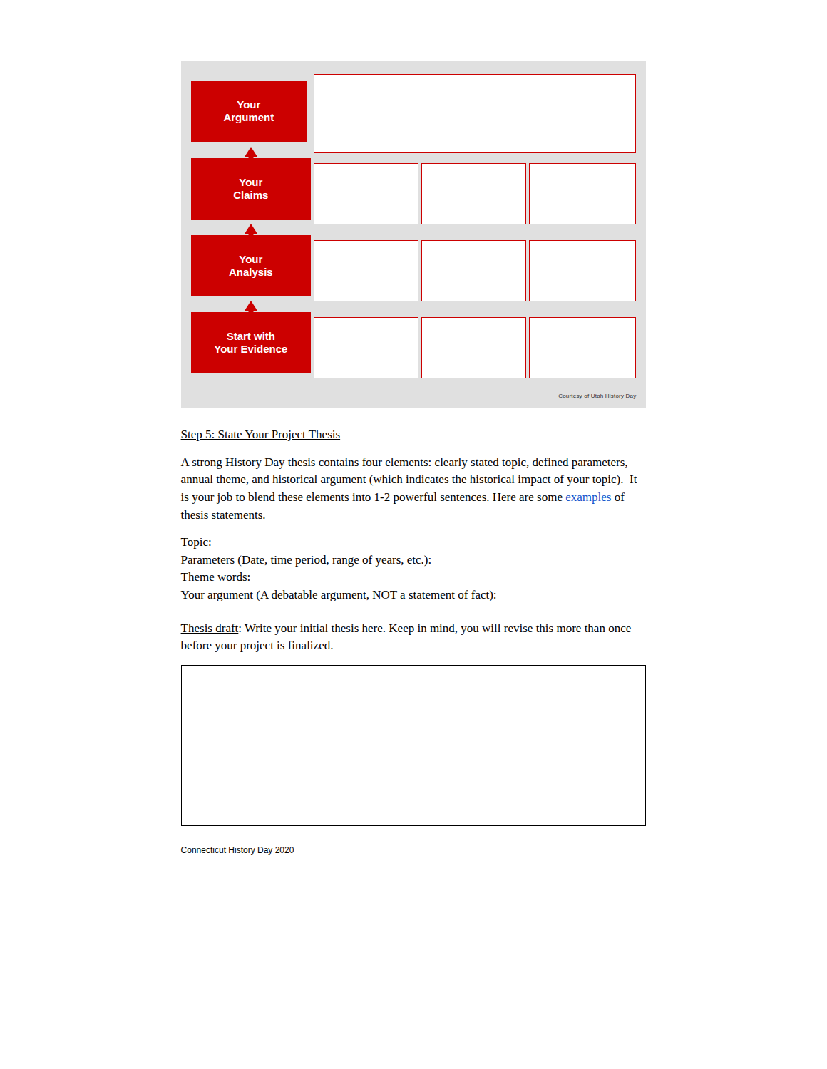| Your Argument | |
| Your Claims | | | |
| Your Analysis | | | |
| Start with Your Evidence | | | |
Courtesy of Utah History Day
Step 5: State Your Project Thesis
A strong History Day thesis contains four elements: clearly stated topic, defined parameters, annual theme, and historical argument (which indicates the historical impact of your topic). It is your job to blend these elements into 1-2 powerful sentences. Here are some examples of thesis statements.
Topic:
Parameters (Date, time period, range of years, etc.):
Theme words:
Your argument (A debatable argument, NOT a statement of fact):
Thesis draft: Write your initial thesis here. Keep in mind, you will revise this more than once before your project is finalized.
Connecticut History Day 2020